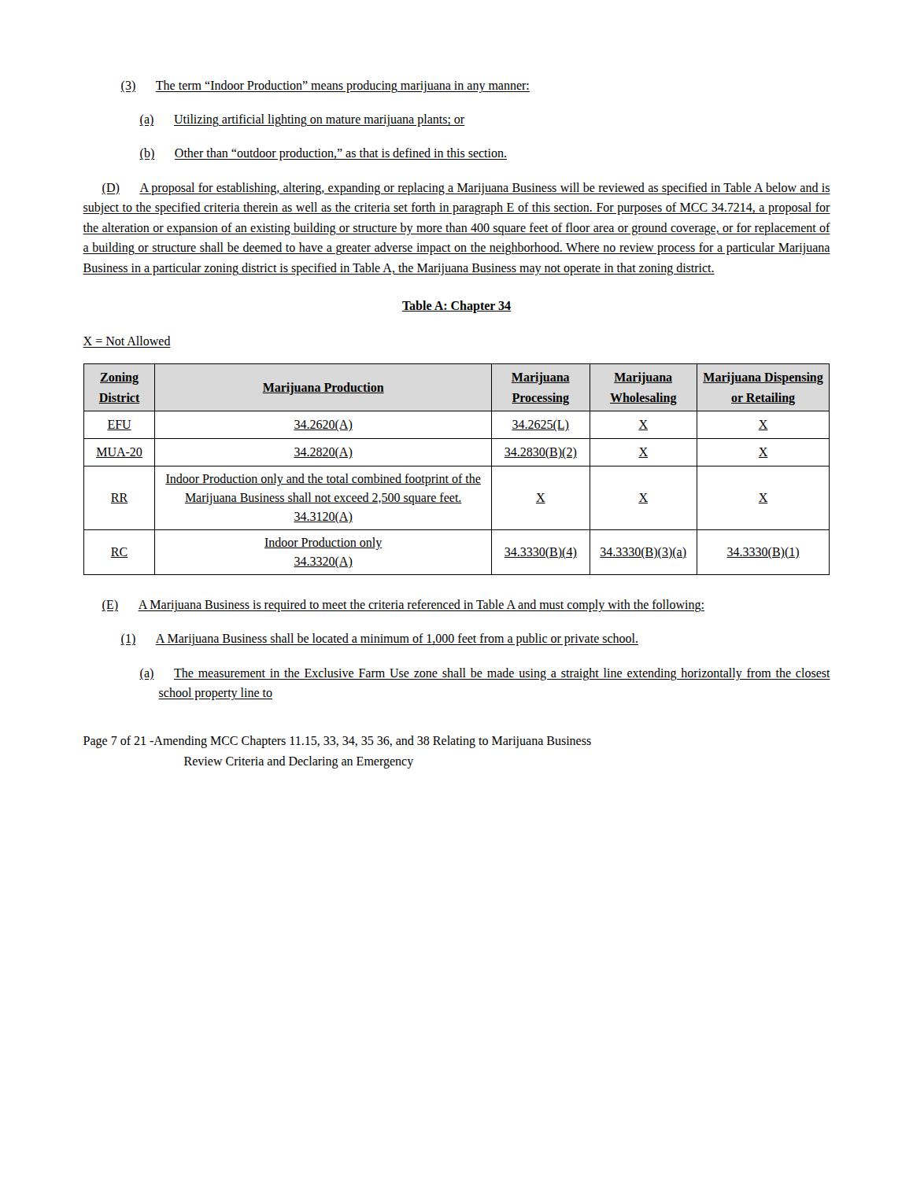(3) The term “Indoor Production” means producing marijuana in any manner:
(a) Utilizing artificial lighting on mature marijuana plants; or
(b) Other than “outdoor production,” as that is defined in this section.
(D) A proposal for establishing, altering, expanding or replacing a Marijuana Business will be reviewed as specified in Table A below and is subject to the specified criteria therein as well as the criteria set forth in paragraph E of this section. For purposes of MCC 34.7214, a proposal for the alteration or expansion of an existing building or structure by more than 400 square feet of floor area or ground coverage, or for replacement of a building or structure shall be deemed to have a greater adverse impact on the neighborhood. Where no review process for a particular Marijuana Business in a particular zoning district is specified in Table A, the Marijuana Business may not operate in that zoning district.
Table A: Chapter 34
X = Not Allowed
| Zoning District | Marijuana Production | Marijuana Processing | Marijuana Wholesaling | Marijuana Dispensing or Retailing |
| --- | --- | --- | --- | --- |
| EFU | 34.2620(A) | 34.2625(L) | X | X |
| MUA-20 | 34.2820(A) | 34.2830(B)(2) | X | X |
| RR | Indoor Production only and the total combined footprint of the Marijuana Business shall not exceed 2,500 square feet. 34.3120(A) | X | X | X |
| RC | Indoor Production only 34.3320(A) | 34.3330(B)(4) | 34.3330(B)(3)(a) | 34.3330(B)(1) |
(E) A Marijuana Business is required to meet the criteria referenced in Table A and must comply with the following:
(1) A Marijuana Business shall be located a minimum of 1,000 feet from a public or private school.
(a) The measurement in the Exclusive Farm Use zone shall be made using a straight line extending horizontally from the closest school property line to
Page 7 of 21 -Amending MCC Chapters 11.15, 33, 34, 35 36, and 38 Relating to Marijuana Business Review Criteria and Declaring an Emergency